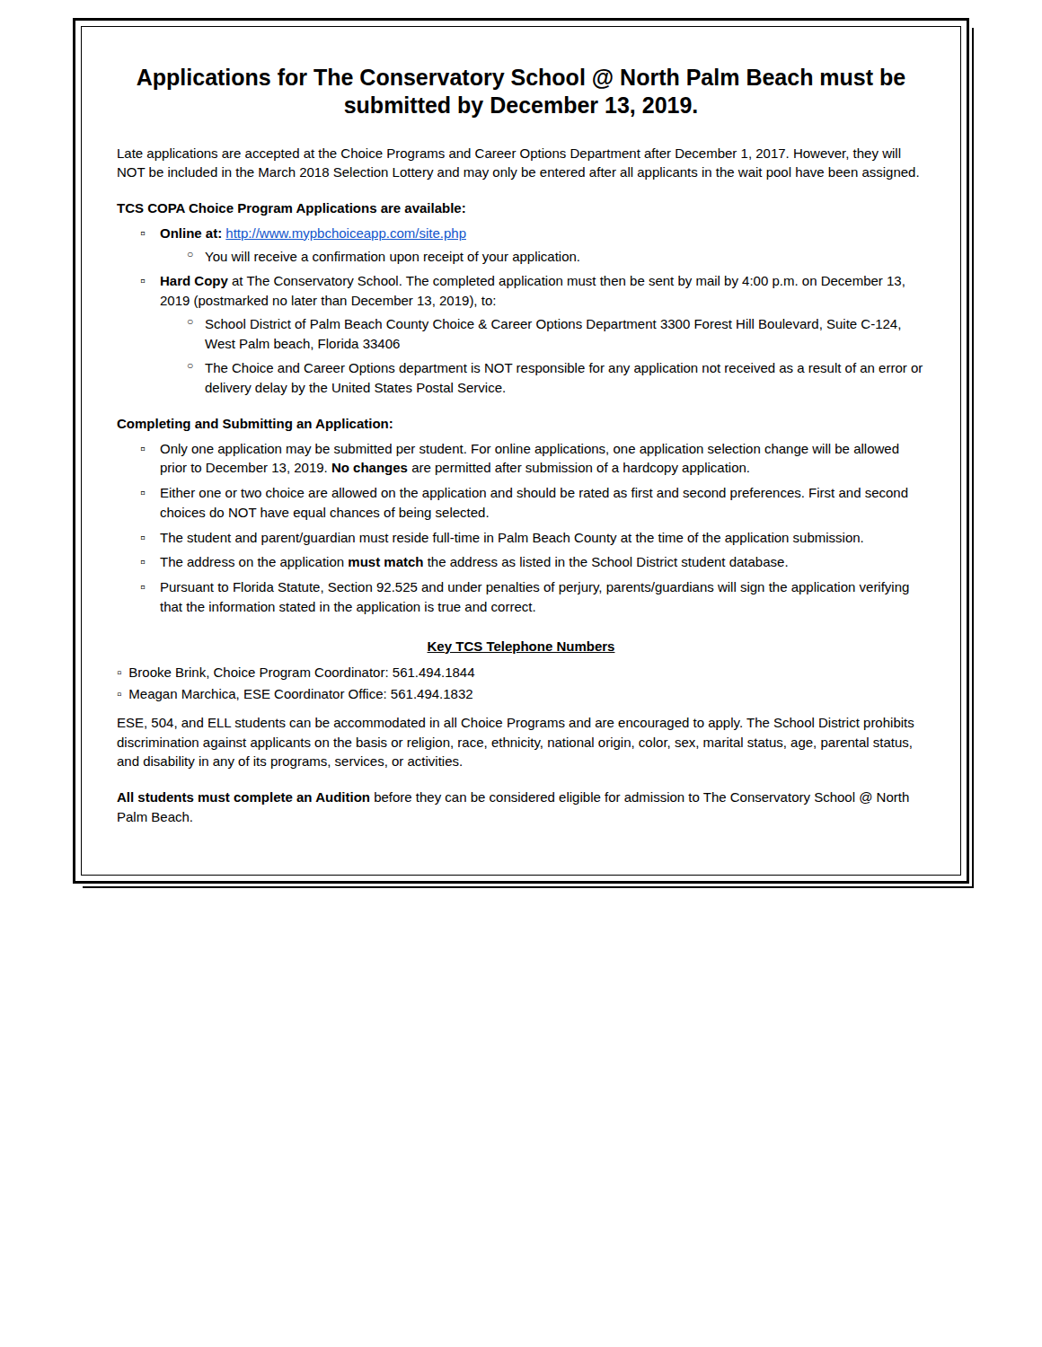Applications for The Conservatory School @ North Palm Beach must be submitted by December 13, 2019.
Late applications are accepted at the Choice Programs and Career Options Department after December 1, 2017. However, they will NOT be included in the March 2018 Selection Lottery and may only be entered after all applicants in the wait pool have been assigned.
TCS COPA Choice Program Applications are available:
Online at: http://www.mypbchoiceapp.com/site.php
You will receive a confirmation upon receipt of your application.
Hard Copy at The Conservatory School. The completed application must then be sent by mail by 4:00 p.m. on December 13, 2019 (postmarked no later than December 13, 2019), to:
School District of Palm Beach County Choice & Career Options Department 3300 Forest Hill Boulevard, Suite C-124, West Palm beach, Florida 33406
The Choice and Career Options department is NOT responsible for any application not received as a result of an error or delivery delay by the United States Postal Service.
Completing and Submitting an Application:
Only one application may be submitted per student. For online applications, one application selection change will be allowed prior to December 13, 2019. No changes are permitted after submission of a hardcopy application.
Either one or two choice are allowed on the application and should be rated as first and second preferences. First and second choices do NOT have equal chances of being selected.
The student and parent/guardian must reside full-time in Palm Beach County at the time of the application submission.
The address on the application must match the address as listed in the School District student database.
Pursuant to Florida Statute, Section 92.525 and under penalties of perjury, parents/guardians will sign the application verifying that the information stated in the application is true and correct.
Key TCS Telephone Numbers
Brooke Brink, Choice Program Coordinator: 561.494.1844
Meagan Marchica, ESE Coordinator Office: 561.494.1832
ESE, 504, and ELL students can be accommodated in all Choice Programs and are encouraged to apply. The School District prohibits discrimination against applicants on the basis or religion, race, ethnicity, national origin, color, sex, marital status, age, parental status, and disability in any of its programs, services, or activities.
All students must complete an Audition before they can be considered eligible for admission to The Conservatory School @ North Palm Beach.